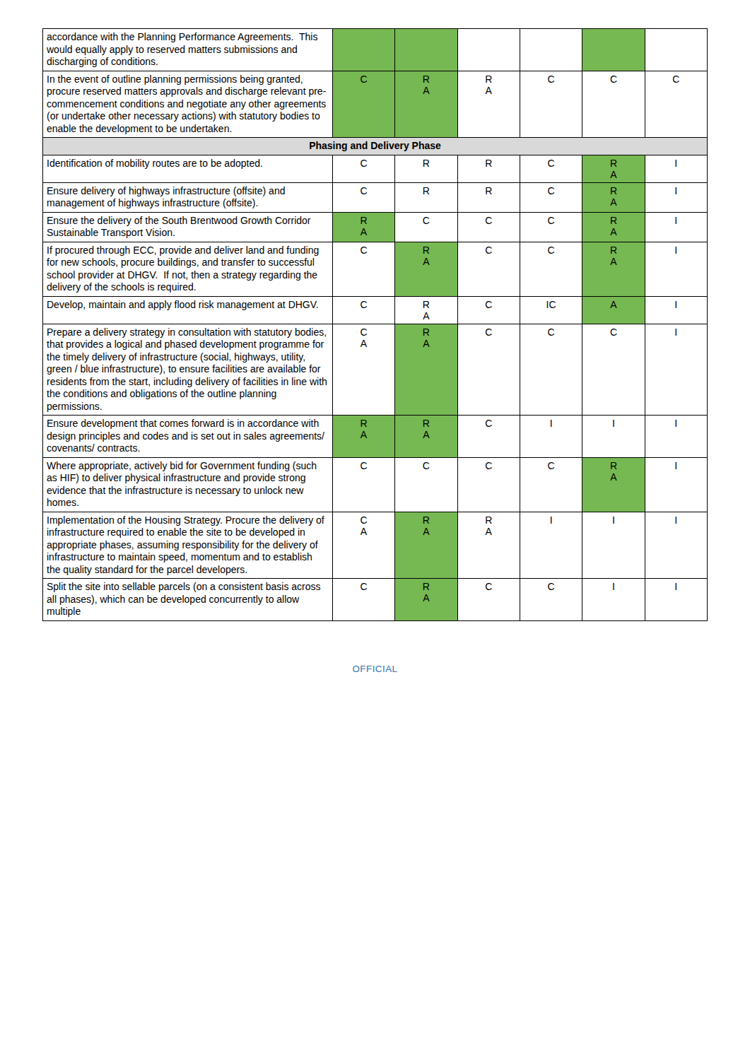| accordance with the Planning Performance Agreements. This would equally apply to reserved matters submissions and discharging of conditions. | | | | | | |
| In the event of outline planning permissions being granted, procure reserved matters approvals and discharge relevant pre-commencement conditions and negotiate any other agreements (or undertake other necessary actions) with statutory bodies to enable the development to be undertaken. | C | R A | R A | C | C | C |
| Phasing and Delivery Phase |
| Identification of mobility routes are to be adopted. | C | R | R | C | R A | I |
| Ensure delivery of highways infrastructure (offsite) and management of highways infrastructure (offsite). | C | R | R | C | R A | I |
| Ensure the delivery of the South Brentwood Growth Corridor Sustainable Transport Vision. | R A | C | C | C | R A | I |
| If procured through ECC, provide and deliver land and funding for new schools, procure buildings, and transfer to successful school provider at DHGV. If not, then a strategy regarding the delivery of the schools is required. | C | R A | C | C | R A | I |
| Develop, maintain and apply flood risk management at DHGV. | C | R A | C | IC | A | I |
| Prepare a delivery strategy in consultation with statutory bodies, that provides a logical and phased development programme for the timely delivery of infrastructure (social, highways, utility, green / blue infrastructure), to ensure facilities are available for residents from the start, including delivery of facilities in line with the conditions and obligations of the outline planning permissions. | C A | R A | C | C | C | I |
| Ensure development that comes forward is in accordance with design principles and codes and is set out in sales agreements/ covenants/ contracts. | R A | R A | C | I | I | I |
| Where appropriate, actively bid for Government funding (such as HIF) to deliver physical infrastructure and provide strong evidence that the infrastructure is necessary to unlock new homes. | C | C | C | C | R A | I |
| Implementation of the Housing Strategy. Procure the delivery of infrastructure required to enable the site to be developed in appropriate phases, assuming responsibility for the delivery of infrastructure to maintain speed, momentum and to establish the quality standard for the parcel developers. | C A | R A | R A | I | I | I |
| Split the site into sellable parcels (on a consistent basis across all phases), which can be developed concurrently to allow multiple | C | R A | C | C | I | I |
OFFICIAL